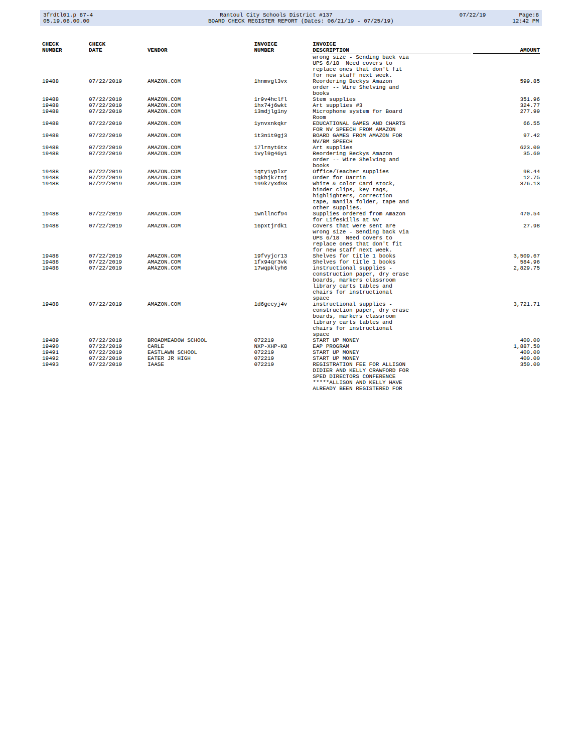3frdtl01.p 87-4 Rantoul City Schools District #137 07/22/19 Page:8
05.19.06.00.00 BOARD CHECK REGISTER REPORT (Dates: 06/21/19 - 07/25/19) 12:42 PM
| CHECK | CHECK | | INVOICE | INVOICE | |
| --- | --- | --- | --- | --- | --- |
| NUMBER | DATE | VENDOR | NUMBER | DESCRIPTION | AMOUNT |
| | | | | wrong size - Sending back via UPS 6/18 Need covers to replace ones that don't fit for new staff next week. | |
| 19488 | 07/22/2019 | AMAZON.COM | 1hnmvgl3vx | Reordering Beckys Amazon order -- Wire Shelving and books | 599.85 |
| 19488 | 07/22/2019 | AMAZON.COM | 1r9v4hclfl | Stem supplies | 351.96 |
| 19488 | 07/22/2019 | AMAZON.COM | 1hx74j6wkt | Art supplies #3 | 324.77 |
| 19488 | 07/22/2019 | AMAZON.COM | 13mdjlg1ny | Microphone system for Board Room | 277.99 |
| 19488 | 07/22/2019 | AMAZON.COM | 1ynvxnkqkr | EDUCATIONAL GAMES AND CHARTS FOR NV SPEECH FROM AMAZON | 66.55 |
| 19488 | 07/22/2019 | AMAZON.COM | 1t3n1t9gj3 | BOARD GAMES FROM AMAZON FOR NV/BM SPEECH | 97.42 |
| 19488 | 07/22/2019 | AMAZON.COM | 17lrnyt6tx | Art supplies | 623.00 |
| 19488 | 07/22/2019 | AMAZON.COM | 1vyl9g46y1 | Reordering Beckys Amazon order -- Wire Shelving and books | 35.60 |
| 19488 | 07/22/2019 | AMAZON.COM | 1qty1yplxr | Office/Teacher supplies | 98.44 |
| 19488 | 07/22/2019 | AMAZON.COM | 1gkhjk7tnj | Order for Darrin | 12.75 |
| 19488 | 07/22/2019 | AMAZON.COM | 199k7yxd93 | White & color Card stock, binder clips, key tags, highlighters, correction tape, manila folder, tape and other supplies. | 376.13 |
| 19488 | 07/22/2019 | AMAZON.COM | 1wnllncf94 | Supplies ordered from Amazon for Lifeskills at NV | 470.54 |
| 19488 | 07/22/2019 | AMAZON.COM | 16pxtjrdk1 | Covers that were sent are wrong size - Sending back via UPS 6/18 Need covers to replace ones that don't fit for new staff next week. | 27.98 |
| 19488 | 07/22/2019 | AMAZON.COM | 19fvyjcr13 | Shelves for title 1 books | 3,509.67 |
| 19488 | 07/22/2019 | AMAZON.COM | 1fx94qr3vk | Shelves for title 1 books | 584.96 |
| 19488 | 07/22/2019 | AMAZON.COM | 17wqpklyh6 | instructional supplies - construction paper, dry erase boards, markers classroom library carts tables and chairs for instructional space | 2,829.75 |
| 19488 | 07/22/2019 | AMAZON.COM | 1d6gccyj4v | instructional supplies - construction paper, dry erase boards, markers classroom library carts tables and chairs for instructional space | 3,721.71 |
| 19489 | 07/22/2019 | BROADMEADOW SCHOOL | 072219 | START UP MONEY | 400.00 |
| 19490 | 07/22/2019 | CARLE | NXP-XHP-K8 | EAP PROGRAM | 1,887.50 |
| 19491 | 07/22/2019 | EASTLAWN SCHOOL | 072219 | START UP MONEY | 400.00 |
| 19492 | 07/22/2019 | EATER JR HIGH | 072219 | START UP MONEY | 400.00 |
| 19493 | 07/22/2019 | IAASE | 072219 | REGISTRATION FEE FOR ALLISON DIDIER AND KELLY CRAWFORD FOR SPED DIRECTORS CONFERENCE *****ALLISON AND KELLY HAVE ALREADY BEEN REGISTERED FOR | 350.00 |